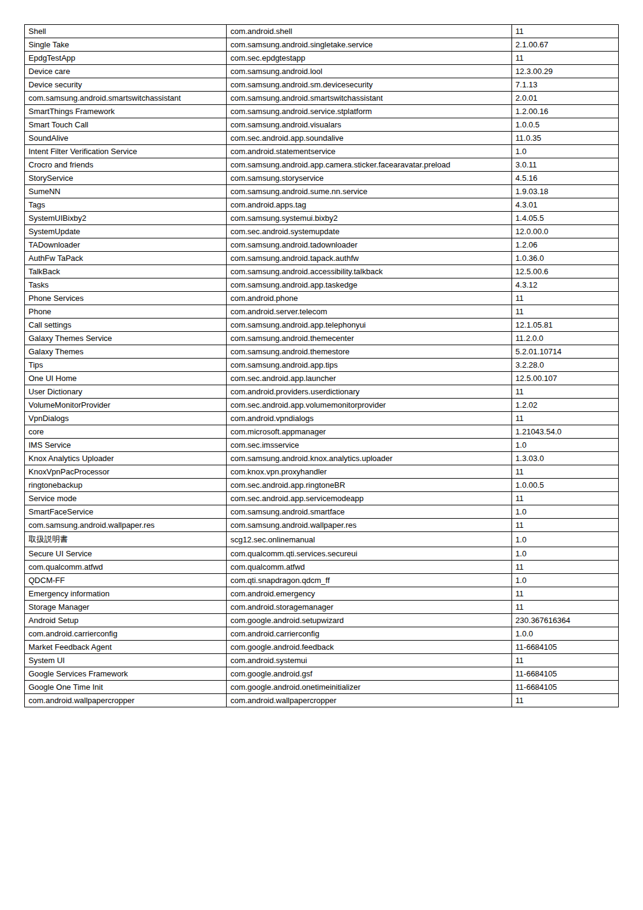| Shell | com.android.shell | 11 |
| Single Take | com.samsung.android.singletake.service | 2.1.00.67 |
| EpdgTestApp | com.sec.epdgtestapp | 11 |
| Device care | com.samsung.android.lool | 12.3.00.29 |
| Device security | com.samsung.android.sm.devicesecurity | 7.1.13 |
| com.samsung.android.smartswitchassistant | com.samsung.android.smartswitchassistant | 2.0.01 |
| SmartThings Framework | com.samsung.android.service.stplatform | 1.2.00.16 |
| Smart Touch Call | com.samsung.android.visualars | 1.0.0.5 |
| SoundAlive | com.sec.android.app.soundalive | 11.0.35 |
| Intent Filter Verification Service | com.android.statementservice | 1.0 |
| Crocro and friends | com.samsung.android.app.camera.sticker.facearavatar.preload | 3.0.11 |
| StoryService | com.samsung.storyservice | 4.5.16 |
| SumeNN | com.samsung.android.sume.nn.service | 1.9.03.18 |
| Tags | com.android.apps.tag | 4.3.01 |
| SystemUIBixby2 | com.samsung.systemui.bixby2 | 1.4.05.5 |
| SystemUpdate | com.sec.android.systemupdate | 12.0.00.0 |
| TADownloader | com.samsung.android.tadownloader | 1.2.06 |
| AuthFw TaPack | com.samsung.android.tapack.authfw | 1.0.36.0 |
| TalkBack | com.samsung.android.accessibility.talkback | 12.5.00.6 |
| Tasks | com.samsung.android.app.taskedge | 4.3.12 |
| Phone Services | com.android.phone | 11 |
| Phone | com.android.server.telecom | 11 |
| Call settings | com.samsung.android.app.telephonyui | 12.1.05.81 |
| Galaxy Themes Service | com.samsung.android.themecenter | 11.2.0.0 |
| Galaxy Themes | com.samsung.android.themestore | 5.2.01.10714 |
| Tips | com.samsung.android.app.tips | 3.2.28.0 |
| One UI Home | com.sec.android.app.launcher | 12.5.00.107 |
| User Dictionary | com.android.providers.userdictionary | 11 |
| VolumeMonitorProvider | com.sec.android.app.volumemonitorprovider | 1.2.02 |
| VpnDialogs | com.android.vpndialogs | 11 |
| core | com.microsoft.appmanager | 1.21043.54.0 |
| IMS Service | com.sec.imsservice | 1.0 |
| Knox Analytics Uploader | com.samsung.android.knox.analytics.uploader | 1.3.03.0 |
| KnoxVpnPacProcessor | com.knox.vpn.proxyhandler | 11 |
| ringtonebackup | com.sec.android.app.ringtoneBR | 1.0.00.5 |
| Service mode | com.sec.android.app.servicemodeapp | 11 |
| SmartFaceService | com.samsung.android.smartface | 1.0 |
| com.samsung.android.wallpaper.res | com.samsung.android.wallpaper.res | 11 |
| 取扱説明書 | scg12.sec.onlinemanual | 1.0 |
| Secure UI Service | com.qualcomm.qti.services.secureui | 1.0 |
| com.qualcomm.atfwd | com.qualcomm.atfwd | 11 |
| QDCM-FF | com.qti.snapdragon.qdcm_ff | 1.0 |
| Emergency information | com.android.emergency | 11 |
| Storage Manager | com.android.storagemanager | 11 |
| Android Setup | com.google.android.setupwizard | 230.367616364 |
| com.android.carrierconfig | com.android.carrierconfig | 1.0.0 |
| Market Feedback Agent | com.google.android.feedback | 11-6684105 |
| System UI | com.android.systemui | 11 |
| Google Services Framework | com.google.android.gsf | 11-6684105 |
| Google One Time Init | com.google.android.onetimeinitializer | 11-6684105 |
| com.android.wallpapercropper | com.android.wallpapercropper | 11 |